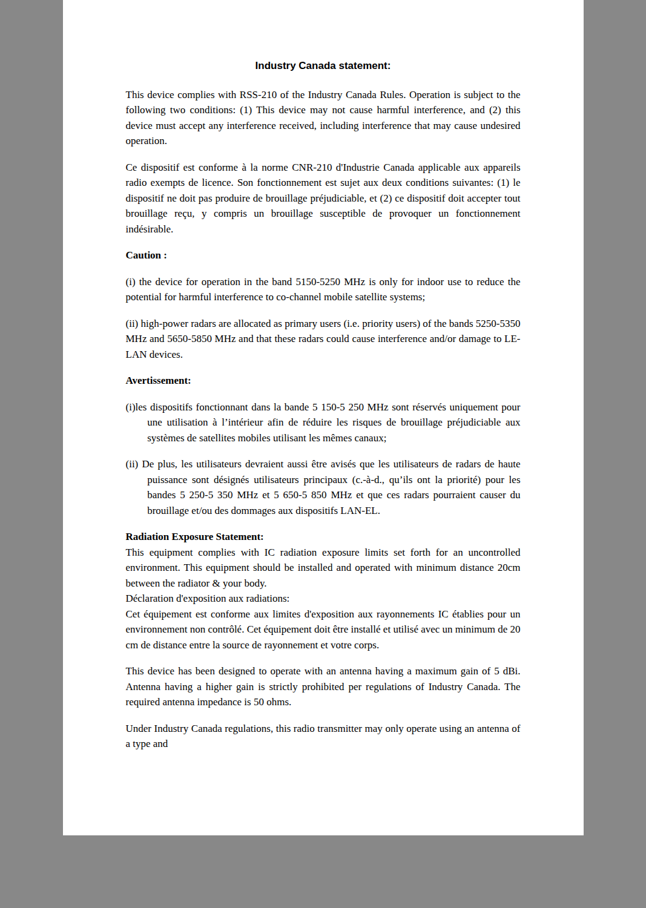Industry Canada statement:
This device complies with RSS-210 of the Industry Canada Rules. Operation is subject to the following two conditions: (1) This device may not cause harmful interference, and (2) this device must accept any interference received, including interference that may cause undesired operation.
Ce dispositif est conforme à la norme CNR-210 d'Industrie Canada applicable aux appareils radio exempts de licence. Son fonctionnement est sujet aux deux conditions suivantes: (1) le dispositif ne doit pas produire de brouillage préjudiciable, et (2) ce dispositif doit accepter tout brouillage reçu, y compris un brouillage susceptible de provoquer un fonctionnement indésirable.
Caution :
(i) the device for operation in the band 5150-5250 MHz is only for indoor use to reduce the potential for harmful interference to co-channel mobile satellite systems;
(ii) high-power radars are allocated as primary users (i.e. priority users) of the bands 5250-5350 MHz and 5650-5850 MHz and that these radars could cause interference and/or damage to LE-LAN devices.
Avertissement:
(i)les dispositifs fonctionnant dans la bande 5 150-5 250 MHz sont réservés uniquement pour une utilisation à l’intérieur afin de réduire les risques de brouillage préjudiciable aux systèmes de satellites mobiles utilisant les mêmes canaux;
(ii) De plus, les utilisateurs devraient aussi être avisés que les utilisateurs de radars de haute puissance sont désignés utilisateurs principaux (c.-à-d., qu’ils ont la priorité) pour les bandes 5 250-5 350 MHz et 5 650-5 850 MHz et que ces radars pourraient causer du brouillage et/ou des dommages aux dispositifs LAN-EL.
Radiation Exposure Statement:
This equipment complies with IC radiation exposure limits set forth for an uncontrolled environment. This equipment should be installed and operated with minimum distance 20cm between the radiator & your body.
Déclaration d'exposition aux radiations:
Cet équipement est conforme aux limites d'exposition aux rayonnements IC établies pour un environnement non contrôlé. Cet équipement doit être installé et utilisé avec un minimum de 20 cm de distance entre la source de rayonnement et votre corps.
This device has been designed to operate with an antenna having a maximum gain of 5 dBi. Antenna having a higher gain is strictly prohibited per regulations of Industry Canada. The required antenna impedance is 50 ohms.
Under Industry Canada regulations, this radio transmitter may only operate using an antenna of a type and